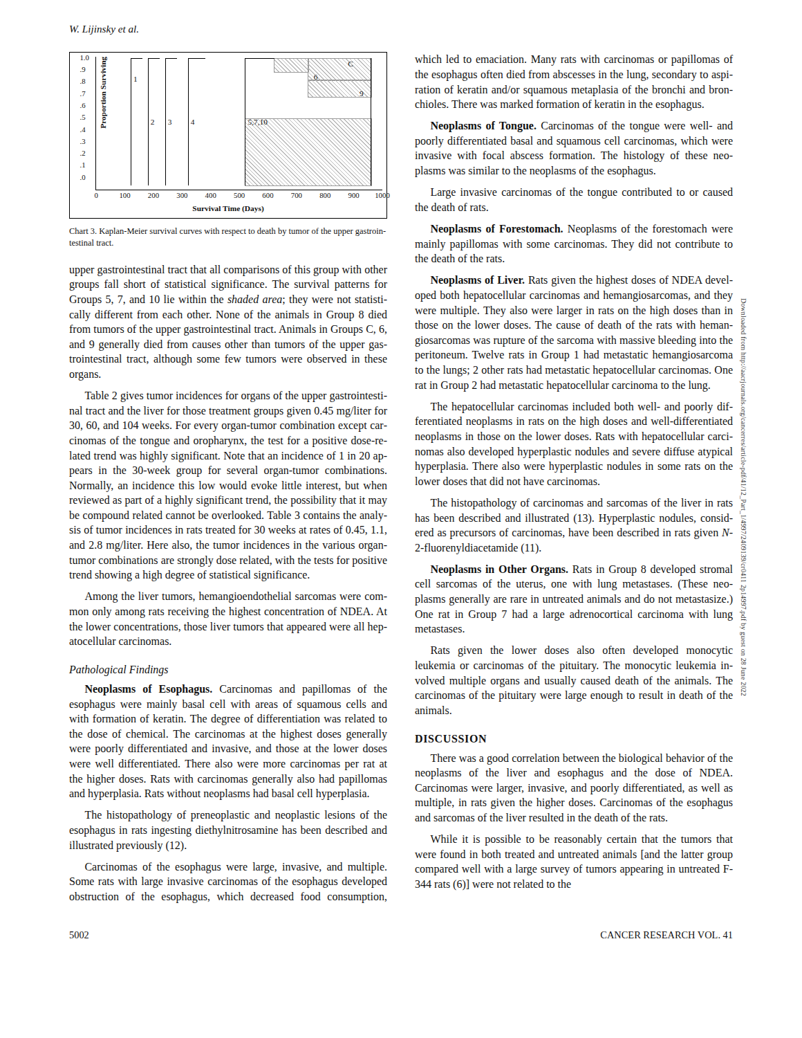W. Lijinsky et al.
Downloaded from http://aacrjournals.org/cancerres/article-pdf/41/12_Part_1/4997/2409139/cr0411 2p14997.pdf by guest on 28 June 2022
Proportion Surviving 1.0 .9 .8 .7 .6 .5 .4 .3 .2 .1 .0 0 100 200 300 400 500 600 700 800 900 1000
1 2 3 4 5,7,10 C 6 9
Survival Time (Days)
Chart 3. Kaplan-Meier survival curves with respect to death by tumor of the upper gastrointestinal tract.
upper gastrointestinal tract that all comparisons of this group with other groups fall short of statistical significance. The survival patterns for Groups 5, 7, and 10 lie within the shaded area; they were not statistically different from each other. None of the animals in Group 8 died from tumors of the upper gastrointestinal tract. Animals in Groups C, 6, and 9 generally died from causes other than tumors of the upper gastrointestinal tract, although some few tumors were observed in these organs.
Table 2 gives tumor incidences for organs of the upper gastrointestinal tract and the liver for those treatment groups given 0.45 mg/liter for 30, 60, and 104 weeks. For every organ-tumor combination except carcinomas of the tongue and oropharynx, the test for a positive dose-related trend was highly significant. Note that an incidence of 1 in 20 appears in the 30-week group for several organ-tumor combinations. Normally, an incidence this low would evoke little interest, but when reviewed as part of a highly significant trend, the possibility that it may be compound related cannot be overlooked. Table 3 contains the analysis of tumor incidences in rats treated for 30 weeks at rates of 0.45, 1.1, and 2.8 mg/liter. Here also, the tumor incidences in the various organ-tumor combinations are strongly dose related, with the tests for positive trend showing a high degree of statistical significance.
Among the liver tumors, hemangioendothelial sarcomas were common only among rats receiving the highest concentration of NDEA. At the lower concentrations, those liver tumors that appeared were all hepatocellular carcinomas.
Pathological Findings
Neoplasms of Esophagus. Carcinomas and papillomas of the esophagus were mainly basal cell with areas of squamous cells and with formation of keratin. The degree of differentiation was related to the dose of chemical. The carcinomas at the highest doses generally were poorly differentiated and invasive, and those at the lower doses were well differentiated. There also were more carcinomas per rat at the higher doses. Rats with carcinomas generally also had papillomas and hyperplasia. Rats without neoplasms had basal cell hyperplasia.
The histopathology of preneoplastic and neoplastic lesions of the esophagus in rats ingesting diethylnitrosamine has been described and illustrated previously (12).
Carcinomas of the esophagus were large, invasive, and multiple. Some rats with large invasive carcinomas of the esophagus developed obstruction of the esophagus, which decreased food consumption, which led to emaciation. Many rats with carcinomas or papillomas of the esophagus often died from abscesses in the lung, secondary to aspiration of keratin and/or squamous metaplasia of the bronchi and bronchioles. There was marked formation of keratin in the esophagus.
Neoplasms of Tongue. Carcinomas of the tongue were well- and poorly differentiated basal and squamous cell carcinomas, which were invasive with focal abscess formation. The histology of these neoplasms was similar to the neoplasms of the esophagus.
Large invasive carcinomas of the tongue contributed to or caused the death of rats.
Neoplasms of Forestomach. Neoplasms of the forestomach were mainly papillomas with some carcinomas. They did not contribute to the death of the rats.
Neoplasms of Liver. Rats given the highest doses of NDEA developed both hepatocellular carcinomas and hemangiosarcomas, and they were multiple. They also were larger in rats on the high doses than in those on the lower doses. The cause of death of the rats with hemangiosarcomas was rupture of the sarcoma with massive bleeding into the peritoneum. Twelve rats in Group 1 had metastatic hemangiosarcoma to the lungs; 2 other rats had metastatic hepatocellular carcinomas. One rat in Group 2 had metastatic hepatocellular carcinoma to the lung.
The hepatocellular carcinomas included both well- and poorly differentiated neoplasms in rats on the high doses and well-differentiated neoplasms in those on the lower doses. Rats with hepatocellular carcinomas also developed hyperplastic nodules and severe diffuse atypical hyperplasia. There also were hyperplastic nodules in some rats on the lower doses that did not have carcinomas.
The histopathology of carcinomas and sarcomas of the liver in rats has been described and illustrated (13). Hyperplastic nodules, considered as precursors of carcinomas, have been described in rats given N-2-fluorenyldiacetamide (11).
Neoplasms in Other Organs. Rats in Group 8 developed stromal cell sarcomas of the uterus, one with lung metastases. (These neoplasms generally are rare in untreated animals and do not metastasize.) One rat in Group 7 had a large adrenocortical carcinoma with lung metastases.
Rats given the lower doses also often developed monocytic leukemia or carcinomas of the pituitary. The monocytic leukemia involved multiple organs and usually caused death of the animals. The carcinomas of the pituitary were large enough to result in death of the animals.
DISCUSSION
There was a good correlation between the biological behavior of the neoplasms of the liver and esophagus and the dose of NDEA. Carcinomas were larger, invasive, and poorly differentiated, as well as multiple, in rats given the higher doses. Carcinomas of the esophagus and sarcomas of the liver resulted in the death of the rats.
While it is possible to be reasonably certain that the tumors that were found in both treated and untreated animals [and the latter group compared well with a large survey of tumors appearing in untreated F-344 rats (6)] were not related to the
5002 CANCER RESEARCH VOL. 41